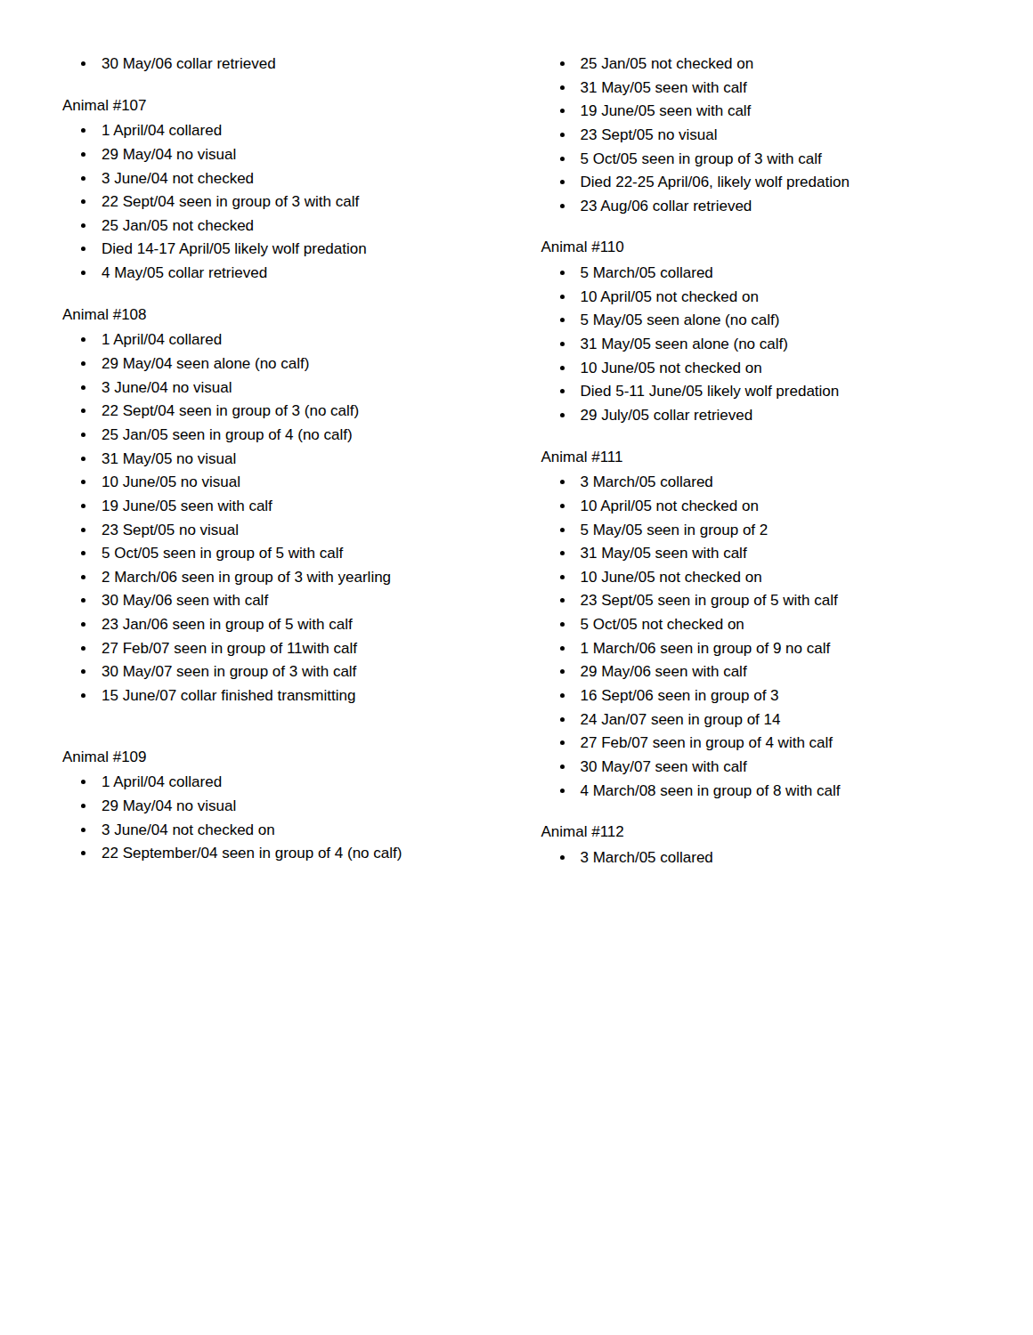30 May/06 collar retrieved
Animal #107
1 April/04 collared
29 May/04 no visual
3 June/04 not checked
22 Sept/04 seen in group of 3 with calf
25 Jan/05 not checked
Died 14-17 April/05 likely wolf predation
4 May/05 collar retrieved
Animal #108
1 April/04 collared
29 May/04 seen alone (no calf)
3 June/04 no visual
22 Sept/04 seen in group of 3 (no calf)
25 Jan/05 seen in group of 4 (no calf)
31 May/05 no visual
10 June/05 no visual
19 June/05 seen with calf
23 Sept/05 no visual
5 Oct/05 seen in group of 5 with calf
2 March/06 seen in group of 3 with yearling
30 May/06 seen with calf
23 Jan/06 seen in group of 5 with calf
27 Feb/07 seen in group of 11with calf
30 May/07 seen in group of 3 with calf
15 June/07 collar finished transmitting
Animal #109
1 April/04 collared
29 May/04 no visual
3 June/04 not checked on
22 September/04 seen in group of 4 (no calf)
25 Jan/05 not checked on
31 May/05 seen with calf
19 June/05 seen with calf
23 Sept/05 no visual
5 Oct/05 seen in group of 3 with calf
Died 22-25 April/06, likely wolf predation
23 Aug/06 collar retrieved
Animal #110
5 March/05 collared
10 April/05 not checked on
5 May/05 seen alone (no calf)
31 May/05 seen alone (no calf)
10 June/05 not checked on
Died 5-11 June/05 likely wolf predation
29 July/05 collar retrieved
Animal #111
3 March/05 collared
10 April/05 not checked on
5 May/05 seen in group of 2
31 May/05 seen with calf
10 June/05 not checked on
23 Sept/05 seen in group of 5 with calf
5 Oct/05 not checked on
1 March/06 seen in group of 9 no calf
29 May/06 seen with calf
16 Sept/06 seen in group of 3
24 Jan/07 seen in group of 14
27 Feb/07 seen in group of 4 with calf
30 May/07 seen with calf
4 March/08 seen in group of 8 with calf
Animal #112
3 March/05 collared